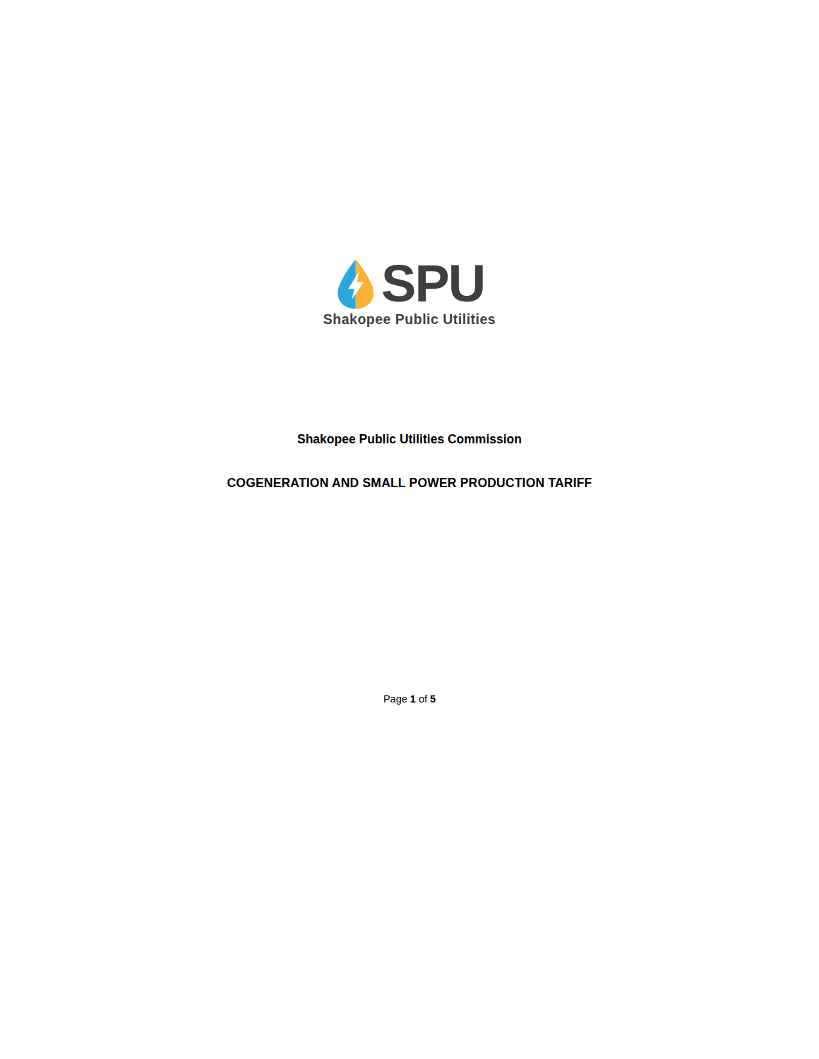SPU
Shakopee Public Utilities
Shakopee Public Utilities Commission
COGENERATION AND SMALL POWER PRODUCTION TARIFF
Page 1 of 5